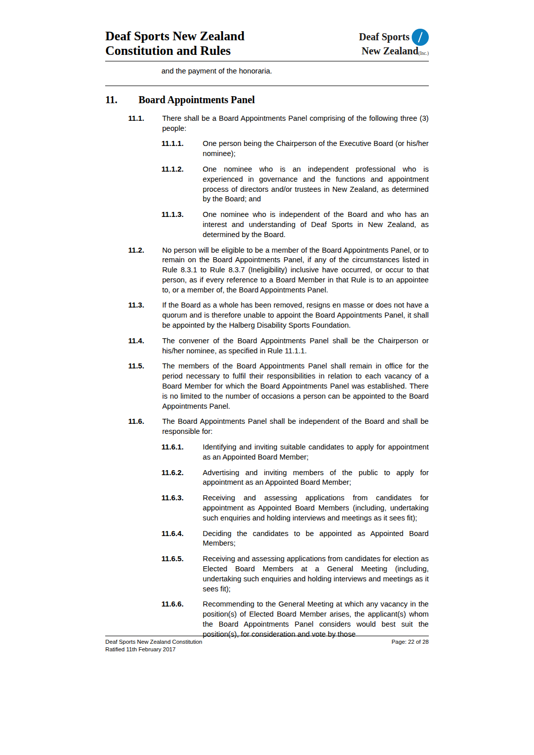Deaf Sports New Zealand
Constitution and Rules
Deaf Sports
New Zealand(Inc.)
and the payment of the honoraria.
11. Board Appointments Panel
11.1.
There shall be a Board Appointments Panel comprising of the following three (3) people:
11.1.1.
One person being the Chairperson of the Executive Board (or his/her nominee);
11.1.2.
One nominee who is an independent professional who is experienced in governance and the functions and appointment process of directors and/or trustees in New Zealand, as determined by the Board; and
11.1.3.
One nominee who is independent of the Board and who has an interest and understanding of Deaf Sports in New Zealand, as determined by the Board.
11.2.
No person will be eligible to be a member of the Board Appointments Panel, or to remain on the Board Appointments Panel, if any of the circumstances listed in Rule 8.3.1 to Rule 8.3.7 (Ineligibility) inclusive have occurred, or occur to that person, as if every reference to a Board Member in that Rule is to an appointee to, or a member of, the Board Appointments Panel.
11.3.
If the Board as a whole has been removed, resigns en masse or does not have a quorum and is therefore unable to appoint the Board Appointments Panel, it shall be appointed by the Halberg Disability Sports Foundation.
11.4.
The convener of the Board Appointments Panel shall be the Chairperson or his/her nominee, as specified in Rule 11.1.1.
11.5.
The members of the Board Appointments Panel shall remain in office for the period necessary to fulfil their responsibilities in relation to each vacancy of a Board Member for which the Board Appointments Panel was established. There is no limited to the number of occasions a person can be appointed to the Board Appointments Panel.
11.6.
The Board Appointments Panel shall be independent of the Board and shall be responsible for:
11.6.1.
Identifying and inviting suitable candidates to apply for appointment as an Appointed Board Member;
11.6.2.
Advertising and inviting members of the public to apply for appointment as an Appointed Board Member;
11.6.3.
Receiving and assessing applications from candidates for appointment as Appointed Board Members (including, undertaking such enquiries and holding interviews and meetings as it sees fit);
11.6.4.
Deciding the candidates to be appointed as Appointed Board Members;
11.6.5.
Receiving and assessing applications from candidates for election as Elected Board Members at a General Meeting (including, undertaking such enquiries and holding interviews and meetings as it sees fit);
11.6.6.
Recommending to the General Meeting at which any vacancy in the position(s) of Elected Board Member arises, the applicant(s) whom the Board Appointments Panel considers would best suit the position(s), for consideration and vote by those
Deaf Sports New Zealand Constitution
Ratified 11th February 2017
Page: 22 of 28